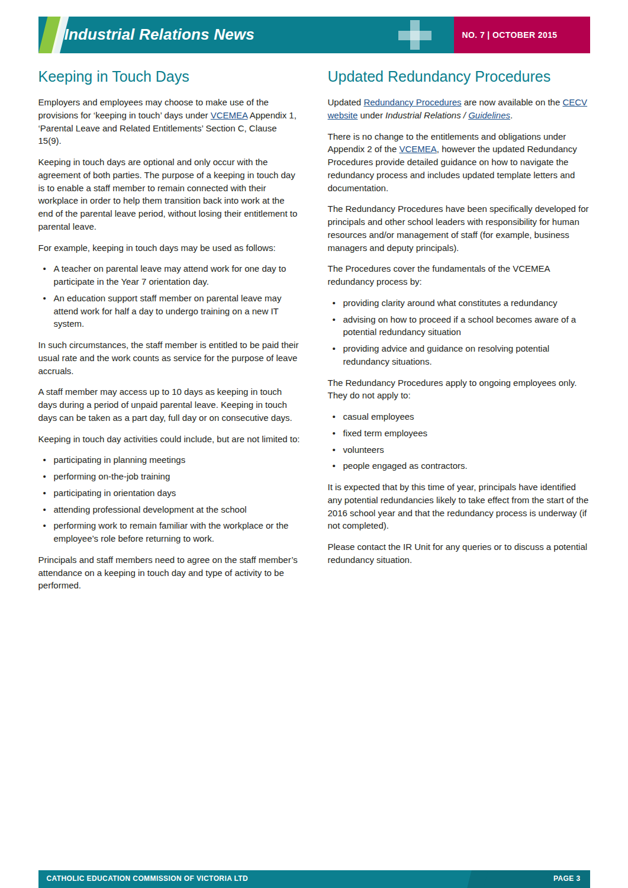Industrial Relations News
NO. 7 | OCTOBER 2015
Keeping in Touch Days
Employers and employees may choose to make use of the provisions for ‘keeping in touch’ days under VCEMEA Appendix 1, ‘Parental Leave and Related Entitlements’ Section C, Clause 15(9).
Keeping in touch days are optional and only occur with the agreement of both parties. The purpose of a keeping in touch day is to enable a staff member to remain connected with their workplace in order to help them transition back into work at the end of the parental leave period, without losing their entitlement to parental leave.
For example, keeping in touch days may be used as follows:
A teacher on parental leave may attend work for one day to participate in the Year 7 orientation day.
An education support staff member on parental leave may attend work for half a day to undergo training on a new IT system.
In such circumstances, the staff member is entitled to be paid their usual rate and the work counts as service for the purpose of leave accruals.
A staff member may access up to 10 days as keeping in touch days during a period of unpaid parental leave. Keeping in touch days can be taken as a part day, full day or on consecutive days.
Keeping in touch day activities could include, but are not limited to:
participating in planning meetings
performing on-the-job training
participating in orientation days
attending professional development at the school
performing work to remain familiar with the workplace or the employee’s role before returning to work.
Principals and staff members need to agree on the staff member’s attendance on a keeping in touch day and type of activity to be performed.
Updated Redundancy Procedures
Updated Redundancy Procedures are now available on the CECV website under Industrial Relations / Guidelines.
There is no change to the entitlements and obligations under Appendix 2 of the VCEMEA, however the updated Redundancy Procedures provide detailed guidance on how to navigate the redundancy process and includes updated template letters and documentation.
The Redundancy Procedures have been specifically developed for principals and other school leaders with responsibility for human resources and/or management of staff (for example, business managers and deputy principals).
The Procedures cover the fundamentals of the VCEMEA redundancy process by:
providing clarity around what constitutes a redundancy
advising on how to proceed if a school becomes aware of a potential redundancy situation
providing advice and guidance on resolving potential redundancy situations.
The Redundancy Procedures apply to ongoing employees only. They do not apply to:
casual employees
fixed term employees
volunteers
people engaged as contractors.
It is expected that by this time of year, principals have identified any potential redundancies likely to take effect from the start of the 2016 school year and that the redundancy process is underway (if not completed).
Please contact the IR Unit for any queries or to discuss a potential redundancy situation.
CATHOLIC EDUCATION COMMISSION OF VICTORIA LTD
PAGE 3